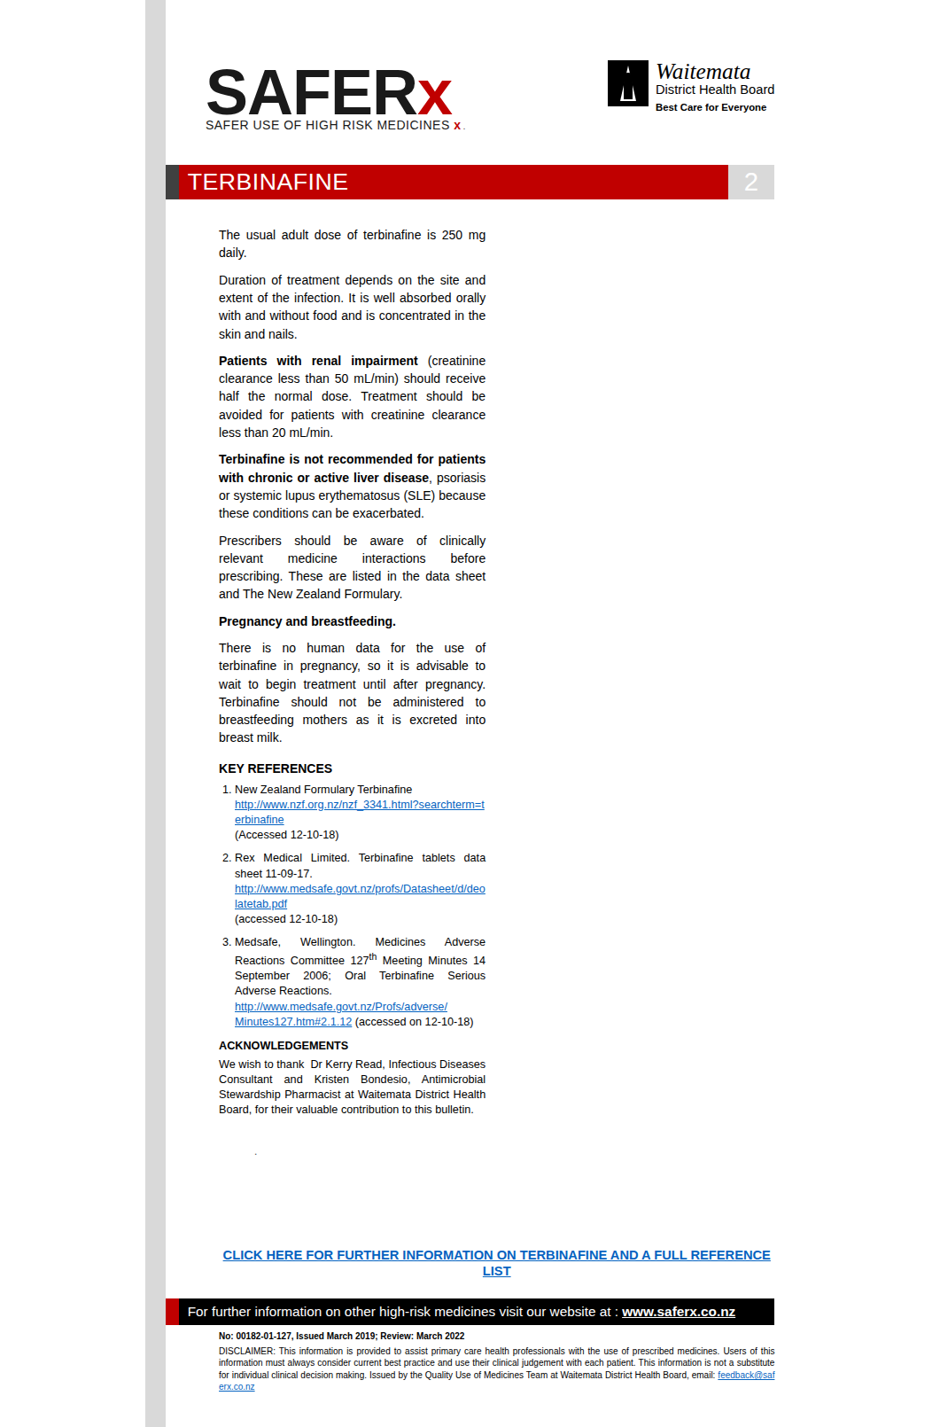SAFERx
SAFER USE OF HIGH RISK MEDICINES x.
Waitemata
District Health Board
Best Care for Everyone
TERBINAFINE
2
The usual adult dose of terbinafine is 250 mg daily.
Duration of treatment depends on the site and extent of the infection. It is well absorbed orally with and without food and is concentrated in the skin and nails.
Patients with renal impairment (creatinine clearance less than 50 mL/min) should receive half the normal dose. Treatment should be avoided for patients with creatinine clearance less than 20 mL/min.
Terbinafine is not recommended for patients with chronic or active liver disease, psoriasis or systemic lupus erythematosus (SLE) because these conditions can be exacerbated.
Prescribers should be aware of clinically relevant medicine interactions before prescribing. These are listed in the data sheet and The New Zealand Formulary.
Pregnancy and breastfeeding.
There is no human data for the use of terbinafine in pregnancy, so it is advisable to wait to begin treatment until after pregnancy. Terbinafine should not be administered to breastfeeding mothers as it is excreted into breast milk.
KEY REFERENCES
New Zealand Formulary Terbinafine
http://www.nzf.org.nz/nzf_3341.html?searchterm=terbinafine
(Accessed 12-10-18)
Rex Medical Limited. Terbinafine tablets data sheet 11-09-17.
http://www.medsafe.govt.nz/profs/Datasheet/d/deolatetab.pdf
(accessed 12-10-18)
Medsafe, Wellington. Medicines Adverse Reactions Committee 127th Meeting Minutes 14 September 2006; Oral Terbinafine Serious Adverse Reactions.
http://www.medsafe.govt.nz/Profs/adverse/
Minutes127.htm#2.1.12 (accessed on 12-10-18)
ACKNOWLEDGEMENTS
We wish to thank Dr Kerry Read, Infectious Diseases Consultant and Kristen Bondesio, Antimicrobial Stewardship Pharmacist at Waitemata District Health Board, for their valuable contribution to this bulletin.
.
CLICK HERE FOR FURTHER INFORMATION ON TERBINAFINE AND A FULL REFERENCE LIST
For further information on other high-risk medicines visit our website at : www.saferx.co.nz
No: 00182-01-127, Issued March 2019; Review: March 2022
DISCLAIMER: This information is provided to assist primary care health professionals with the use of prescribed medicines. Users of this information must always consider current best practice and use their clinical judgement with each patient. This information is not a substitute for individual clinical decision making. Issued by the Quality Use of Medicines Team at Waitemata District Health Board, email: feedback@saferx.co.nz